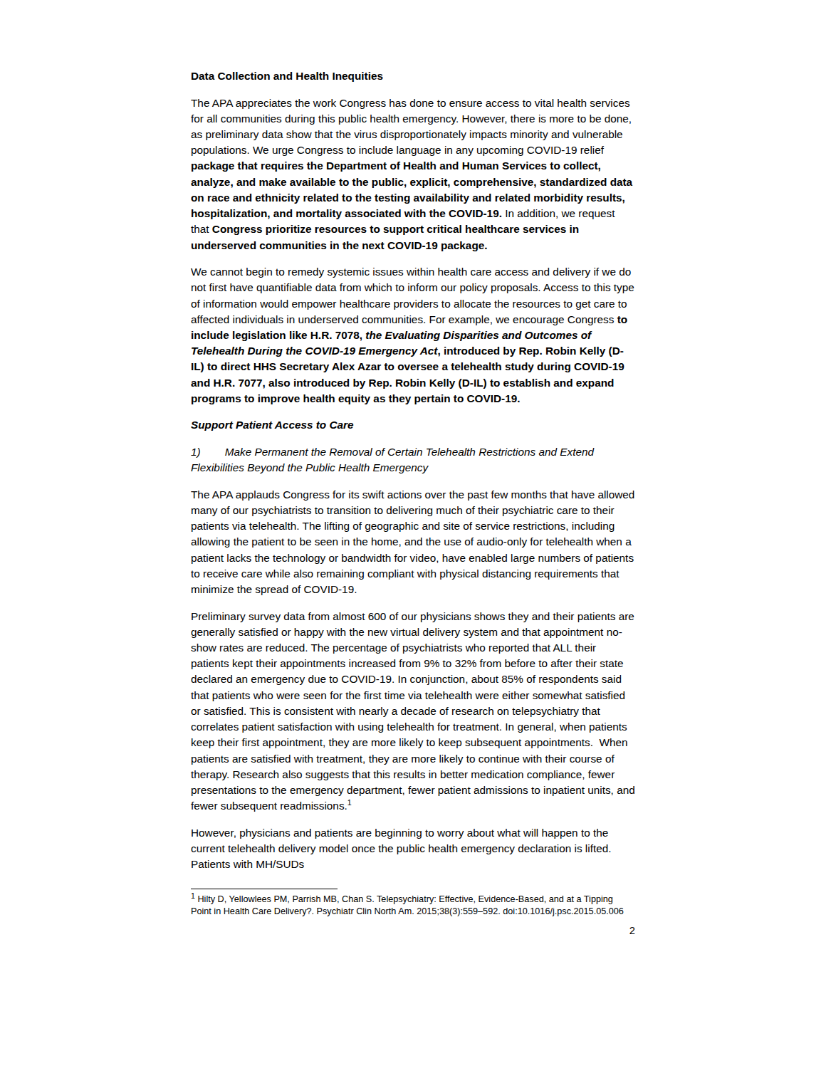Data Collection and Health Inequities
The APA appreciates the work Congress has done to ensure access to vital health services for all communities during this public health emergency. However, there is more to be done, as preliminary data show that the virus disproportionately impacts minority and vulnerable populations. We urge Congress to include language in any upcoming COVID-19 relief package that requires the Department of Health and Human Services to collect, analyze, and make available to the public, explicit, comprehensive, standardized data on race and ethnicity related to the testing availability and related morbidity results, hospitalization, and mortality associated with the COVID-19. In addition, we request that Congress prioritize resources to support critical healthcare services in underserved communities in the next COVID-19 package.
We cannot begin to remedy systemic issues within health care access and delivery if we do not first have quantifiable data from which to inform our policy proposals. Access to this type of information would empower healthcare providers to allocate the resources to get care to affected individuals in underserved communities. For example, we encourage Congress to include legislation like H.R. 7078, the Evaluating Disparities and Outcomes of Telehealth During the COVID-19 Emergency Act, introduced by Rep. Robin Kelly (D-IL) to direct HHS Secretary Alex Azar to oversee a telehealth study during COVID-19 and H.R. 7077, also introduced by Rep. Robin Kelly (D-IL) to establish and expand programs to improve health equity as they pertain to COVID-19.
Support Patient Access to Care
1) Make Permanent the Removal of Certain Telehealth Restrictions and Extend Flexibilities Beyond the Public Health Emergency
The APA applauds Congress for its swift actions over the past few months that have allowed many of our psychiatrists to transition to delivering much of their psychiatric care to their patients via telehealth. The lifting of geographic and site of service restrictions, including allowing the patient to be seen in the home, and the use of audio-only for telehealth when a patient lacks the technology or bandwidth for video, have enabled large numbers of patients to receive care while also remaining compliant with physical distancing requirements that minimize the spread of COVID-19.
Preliminary survey data from almost 600 of our physicians shows they and their patients are generally satisfied or happy with the new virtual delivery system and that appointment no-show rates are reduced. The percentage of psychiatrists who reported that ALL their patients kept their appointments increased from 9% to 32% from before to after their state declared an emergency due to COVID-19. In conjunction, about 85% of respondents said that patients who were seen for the first time via telehealth were either somewhat satisfied or satisfied. This is consistent with nearly a decade of research on telepsychiatry that correlates patient satisfaction with using telehealth for treatment. In general, when patients keep their first appointment, they are more likely to keep subsequent appointments. When patients are satisfied with treatment, they are more likely to continue with their course of therapy. Research also suggests that this results in better medication compliance, fewer presentations to the emergency department, fewer patient admissions to inpatient units, and fewer subsequent readmissions.1
However, physicians and patients are beginning to worry about what will happen to the current telehealth delivery model once the public health emergency declaration is lifted. Patients with MH/SUDs
1 Hilty D, Yellowlees PM, Parrish MB, Chan S. Telepsychiatry: Effective, Evidence-Based, and at a Tipping Point in Health Care Delivery?. Psychiatr Clin North Am. 2015;38(3):559–592. doi:10.1016/j.psc.2015.05.006
2